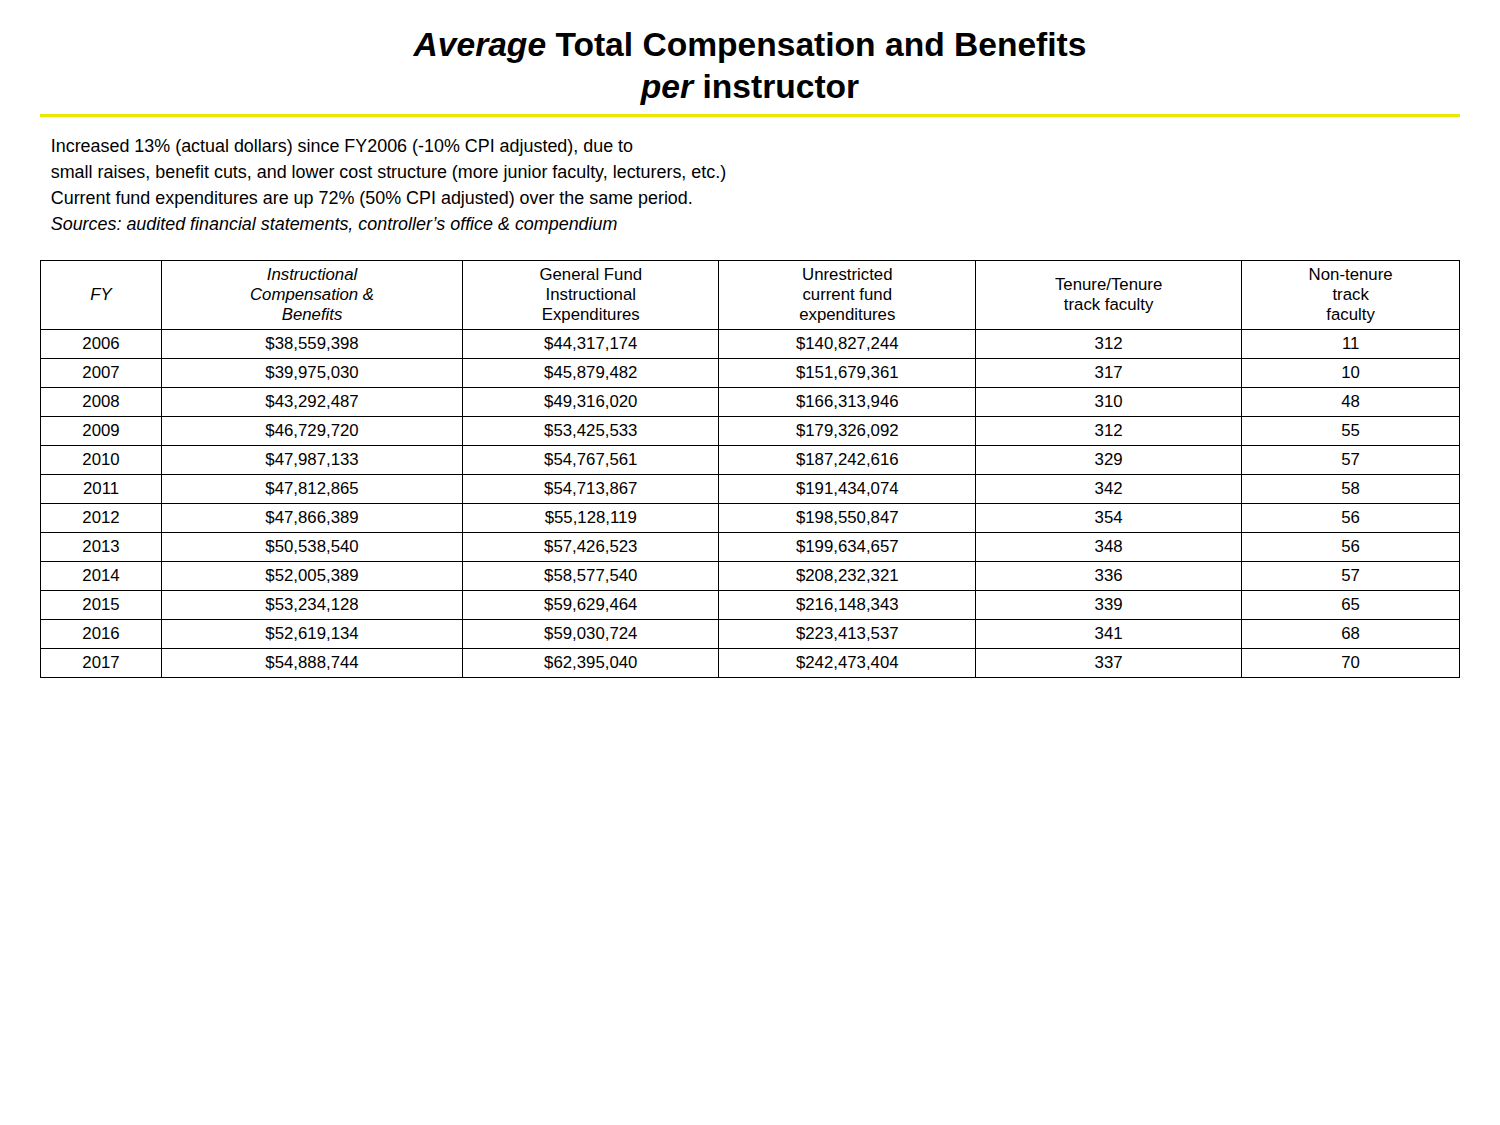Average Total Compensation and Benefits
per instructor
Increased 13% (actual dollars) since FY2006 (-10% CPI adjusted), due to
small raises, benefit cuts, and lower cost structure (more junior faculty, lecturers, etc.)
Current fund expenditures are up 72% (50% CPI adjusted) over the same period.
Sources: audited financial statements, controller’s office & compendium
| FY | Instructional Compensation & Benefits | General Fund Instructional Expenditures | Unrestricted current fund expenditures | Tenure/Tenure track faculty | Non-tenure track faculty |
| --- | --- | --- | --- | --- | --- |
| 2006 | $38,559,398 | $44,317,174 | $140,827,244 | 312 | 11 |
| 2007 | $39,975,030 | $45,879,482 | $151,679,361 | 317 | 10 |
| 2008 | $43,292,487 | $49,316,020 | $166,313,946 | 310 | 48 |
| 2009 | $46,729,720 | $53,425,533 | $179,326,092 | 312 | 55 |
| 2010 | $47,987,133 | $54,767,561 | $187,242,616 | 329 | 57 |
| 2011 | $47,812,865 | $54,713,867 | $191,434,074 | 342 | 58 |
| 2012 | $47,866,389 | $55,128,119 | $198,550,847 | 354 | 56 |
| 2013 | $50,538,540 | $57,426,523 | $199,634,657 | 348 | 56 |
| 2014 | $52,005,389 | $58,577,540 | $208,232,321 | 336 | 57 |
| 2015 | $53,234,128 | $59,629,464 | $216,148,343 | 339 | 65 |
| 2016 | $52,619,134 | $59,030,724 | $223,413,537 | 341 | 68 |
| 2017 | $54,888,744 | $62,395,040 | $242,473,404 | 337 | 70 |